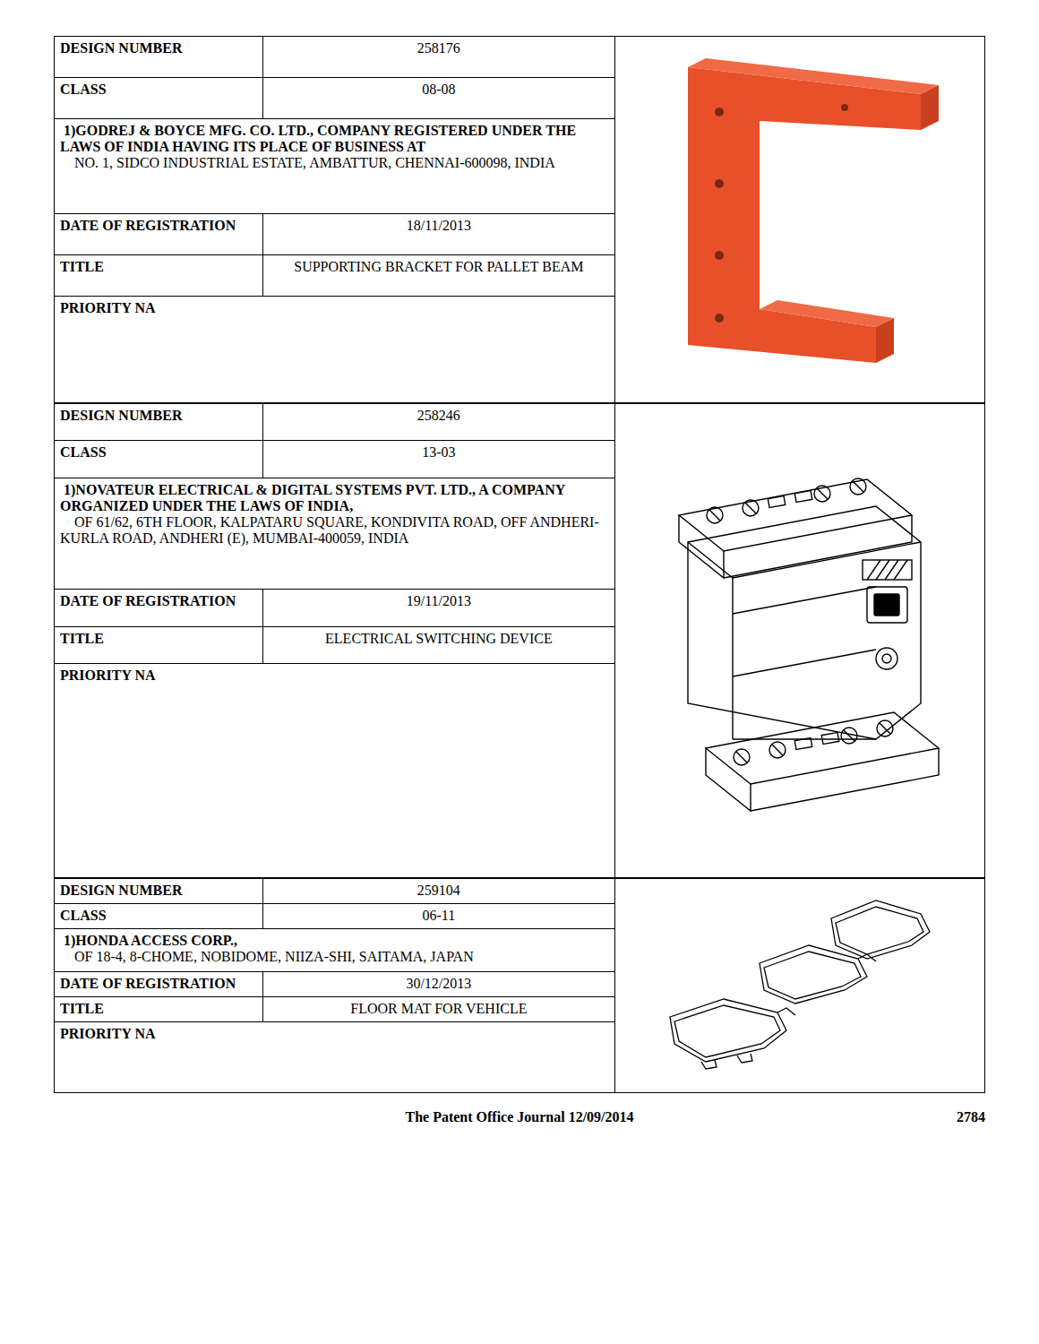| DESIGN NUMBER | 258176 | |
| CLASS | 08-08 |
| 1)GODREJ & BOYCE MFG. CO. LTD., COMPANY REGISTERED UNDER THE LAWS OF INDIA HAVING ITS PLACE OF BUSINESS AT NO. 1, SIDCO INDUSTRIAL ESTATE, AMBATTUR, CHENNAI-600098, INDIA |
| DATE OF REGISTRATION | 18/11/2013 |
| TITLE | SUPPORTING BRACKET FOR PALLET BEAM |
| PRIORITY NA |
| DESIGN NUMBER | 258246 | |
| CLASS | 13-03 |
| 1)NOVATEUR ELECTRICAL & DIGITAL SYSTEMS PVT. LTD., A COMPANY ORGANIZED UNDER THE LAWS OF INDIA, OF 61/62, 6TH FLOOR, KALPATARU SQUARE, KONDIVITA ROAD, OFF ANDHERI-KURLA ROAD, ANDHERI (E), MUMBAI-400059, INDIA |
| DATE OF REGISTRATION | 19/11/2013 |
| TITLE | ELECTRICAL SWITCHING DEVICE |
| PRIORITY NA |
| DESIGN NUMBER | 259104 | |
| CLASS | 06-11 |
| 1)HONDA ACCESS CORP., OF 18-4, 8-CHOME, NOBIDOME, NIIZA-SHI, SAITAMA, JAPAN |
| DATE OF REGISTRATION | 30/12/2013 |
| TITLE | FLOOR MAT FOR VEHICLE |
| PRIORITY NA |
The Patent Office Journal 12/09/2014 2784